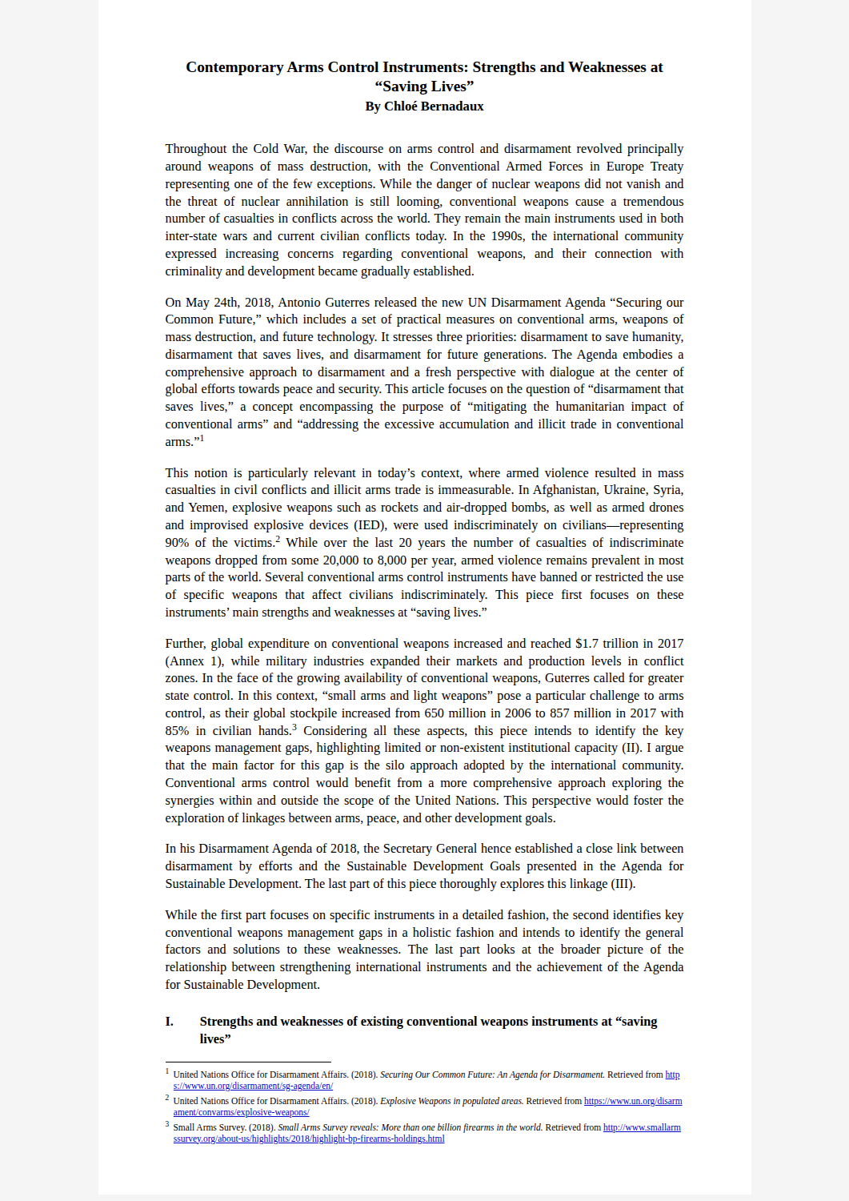Contemporary Arms Control Instruments: Strengths and Weaknesses at “Saving Lives”
By Chloé Bernadaux
Throughout the Cold War, the discourse on arms control and disarmament revolved principally around weapons of mass destruction, with the Conventional Armed Forces in Europe Treaty representing one of the few exceptions. While the danger of nuclear weapons did not vanish and the threat of nuclear annihilation is still looming, conventional weapons cause a tremendous number of casualties in conflicts across the world. They remain the main instruments used in both inter-state wars and current civilian conflicts today. In the 1990s, the international community expressed increasing concerns regarding conventional weapons, and their connection with criminality and development became gradually established.
On May 24th, 2018, Antonio Guterres released the new UN Disarmament Agenda “Securing our Common Future,” which includes a set of practical measures on conventional arms, weapons of mass destruction, and future technology. It stresses three priorities: disarmament to save humanity, disarmament that saves lives, and disarmament for future generations. The Agenda embodies a comprehensive approach to disarmament and a fresh perspective with dialogue at the center of global efforts towards peace and security. This article focuses on the question of “disarmament that saves lives,” a concept encompassing the purpose of “mitigating the humanitarian impact of conventional arms” and “addressing the excessive accumulation and illicit trade in conventional arms.”1
This notion is particularly relevant in today’s context, where armed violence resulted in mass casualties in civil conflicts and illicit arms trade is immeasurable. In Afghanistan, Ukraine, Syria, and Yemen, explosive weapons such as rockets and air-dropped bombs, as well as armed drones and improvised explosive devices (IED), were used indiscriminately on civilians—representing 90% of the victims.2 While over the last 20 years the number of casualties of indiscriminate weapons dropped from some 20,000 to 8,000 per year, armed violence remains prevalent in most parts of the world. Several conventional arms control instruments have banned or restricted the use of specific weapons that affect civilians indiscriminately. This piece first focuses on these instruments’ main strengths and weaknesses at “saving lives.”
Further, global expenditure on conventional weapons increased and reached $1.7 trillion in 2017 (Annex 1), while military industries expanded their markets and production levels in conflict zones. In the face of the growing availability of conventional weapons, Guterres called for greater state control. In this context, “small arms and light weapons” pose a particular challenge to arms control, as their global stockpile increased from 650 million in 2006 to 857 million in 2017 with 85% in civilian hands.3 Considering all these aspects, this piece intends to identify the key weapons management gaps, highlighting limited or non-existent institutional capacity (II). I argue that the main factor for this gap is the silo approach adopted by the international community. Conventional arms control would benefit from a more comprehensive approach exploring the synergies within and outside the scope of the United Nations. This perspective would foster the exploration of linkages between arms, peace, and other development goals.
In his Disarmament Agenda of 2018, the Secretary General hence established a close link between disarmament by efforts and the Sustainable Development Goals presented in the Agenda for Sustainable Development. The last part of this piece thoroughly explores this linkage (III).
While the first part focuses on specific instruments in a detailed fashion, the second identifies key conventional weapons management gaps in a holistic fashion and intends to identify the general factors and solutions to these weaknesses. The last part looks at the broader picture of the relationship between strengthening international instruments and the achievement of the Agenda for Sustainable Development.
I. Strengths and weaknesses of existing conventional weapons instruments at “saving lives”
1 United Nations Office for Disarmament Affairs. (2018). Securing Our Common Future: An Agenda for Disarmament. Retrieved from https://www.un.org/disarmament/sg-agenda/en/
2 United Nations Office for Disarmament Affairs. (2018). Explosive Weapons in populated areas. Retrieved from https://www.un.org/disarmament/convarms/explosive-weapons/
3 Small Arms Survey. (2018). Small Arms Survey reveals: More than one billion firearms in the world. Retrieved from http://www.smallarmssurvey.org/about-us/highlights/2018/highlight-bp-firearms-holdings.html